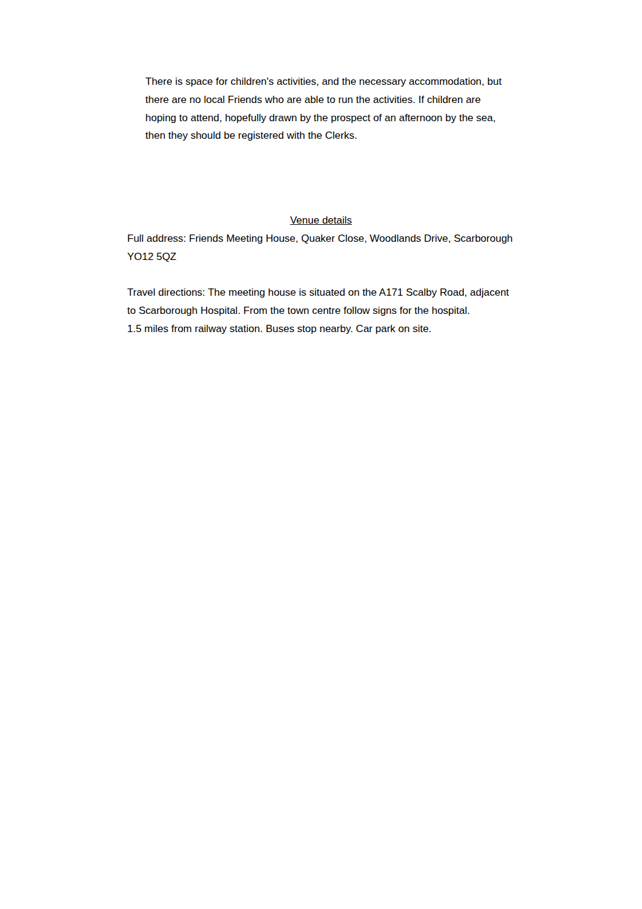There is space for children's activities, and the necessary accommodation, but there are no local Friends who are able to run the activities. If children are hoping to attend, hopefully drawn by the prospect of an afternoon by the sea, then they should be registered with the Clerks.
Venue details
Full address: Friends Meeting House, Quaker Close, Woodlands Drive, Scarborough YO12 5QZ
Travel directions: The meeting house is situated on the A171 Scalby Road, adjacent to Scarborough Hospital. From the town centre follow signs for the hospital.
1.5 miles from railway station. Buses stop nearby. Car park on site.